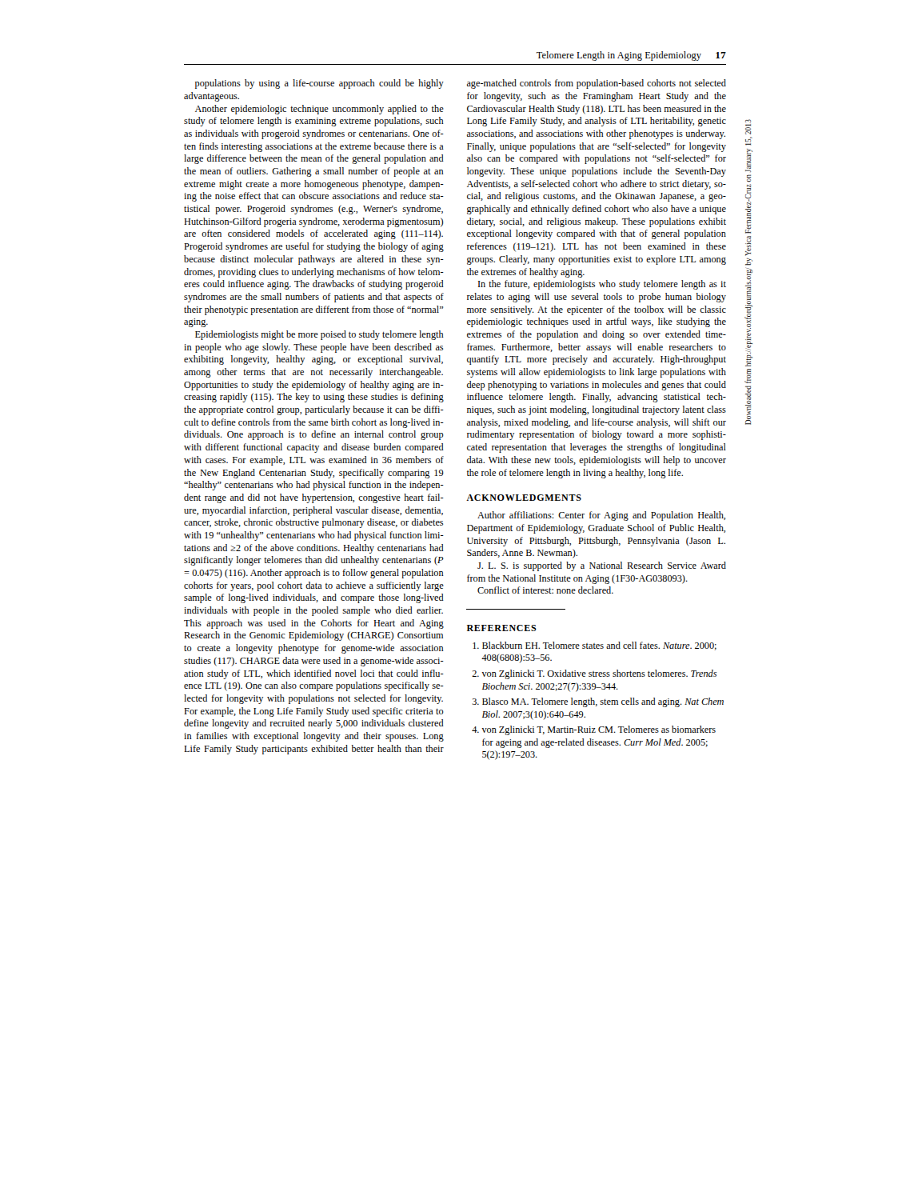Telomere Length in Aging Epidemiology 17
Downloaded from http://epirev.oxfordjournals.org/ by Yesica Fernandez-Cruz on January 15, 2013
populations by using a life-course approach could be highly advantageous.
Another epidemiologic technique uncommonly applied to the study of telomere length is examining extreme populations, such as individuals with progeroid syndromes or centenarians. One often finds interesting associations at the extreme because there is a large difference between the mean of the general population and the mean of outliers. Gathering a small number of people at an extreme might create a more homogeneous phenotype, dampening the noise effect that can obscure associations and reduce statistical power. Progeroid syndromes (e.g., Werner's syndrome, Hutchinson-Gilford progeria syndrome, xeroderma pigmentosum) are often considered models of accelerated aging (111–114). Progeroid syndromes are useful for studying the biology of aging because distinct molecular pathways are altered in these syndromes, providing clues to underlying mechanisms of how telomeres could influence aging. The drawbacks of studying progeroid syndromes are the small numbers of patients and that aspects of their phenotypic presentation are different from those of “normal” aging.
Epidemiologists might be more poised to study telomere length in people who age slowly. These people have been described as exhibiting longevity, healthy aging, or exceptional survival, among other terms that are not necessarily interchangeable. Opportunities to study the epidemiology of healthy aging are increasing rapidly (115). The key to using these studies is defining the appropriate control group, particularly because it can be difficult to define controls from the same birth cohort as long-lived individuals. One approach is to define an internal control group with different functional capacity and disease burden compared with cases. For example, LTL was examined in 36 members of the New England Centenarian Study, specifically comparing 19 “healthy” centenarians who had physical function in the independent range and did not have hypertension, congestive heart failure, myocardial infarction, peripheral vascular disease, dementia, cancer, stroke, chronic obstructive pulmonary disease, or diabetes with 19 “unhealthy” centenarians who had physical function limitations and ≥2 of the above conditions. Healthy centenarians had significantly longer telomeres than did unhealthy centenarians (P = 0.0475) (116). Another approach is to follow general population cohorts for years, pool cohort data to achieve a sufficiently large sample of long-lived individuals, and compare those long-lived individuals with people in the pooled sample who died earlier. This approach was used in the Cohorts for Heart and Aging Research in the Genomic Epidemiology (CHARGE) Consortium to create a longevity phenotype for genome-wide association studies (117). CHARGE data were used in a genome-wide association study of LTL, which identified novel loci that could influence LTL (19). One can also compare populations specifically selected for longevity with populations not selected for longevity. For example, the Long Life Family Study used specific criteria to define longevity and recruited nearly 5,000 individuals clustered in families with exceptional longevity and their spouses. Long Life Family Study participants exhibited better health than their age-matched controls from population-based cohorts not selected for longevity, such as the Framingham Heart Study and the Cardiovascular Health Study (118). LTL has been measured in the Long Life Family Study, and analysis of LTL heritability, genetic associations, and associations with other phenotypes is underway. Finally, unique populations that are “self-selected” for longevity also can be compared with populations not “self-selected” for longevity. These unique populations include the Seventh-Day Adventists, a self-selected cohort who adhere to strict dietary, social, and religious customs, and the Okinawan Japanese, a geographically and ethnically defined cohort who also have a unique dietary, social, and religious makeup. These populations exhibit exceptional longevity compared with that of general population references (119–121). LTL has not been examined in these groups. Clearly, many opportunities exist to explore LTL among the extremes of healthy aging.
In the future, epidemiologists who study telomere length as it relates to aging will use several tools to probe human biology more sensitively. At the epicenter of the toolbox will be classic epidemiologic techniques used in artful ways, like studying the extremes of the population and doing so over extended timeframes. Furthermore, better assays will enable researchers to quantify LTL more precisely and accurately. High-throughput systems will allow epidemiologists to link large populations with deep phenotyping to variations in molecules and genes that could influence telomere length. Finally, advancing statistical techniques, such as joint modeling, longitudinal trajectory latent class analysis, mixed modeling, and life-course analysis, will shift our rudimentary representation of biology toward a more sophisticated representation that leverages the strengths of longitudinal data. With these new tools, epidemiologists will help to uncover the role of telomere length in living a healthy, long life.
ACKNOWLEDGMENTS
Author affiliations: Center for Aging and Population Health, Department of Epidemiology, Graduate School of Public Health, University of Pittsburgh, Pittsburgh, Pennsylvania (Jason L. Sanders, Anne B. Newman).
J. L. S. is supported by a National Research Service Award from the National Institute on Aging (1F30-AG038093).
Conflict of interest: none declared.
REFERENCES
1 Blackburn EH. Telomere states and cell fates. Nature. 2000; 408(6808):53–56.
2von Zglinicki T. Oxidative stress shortens telomeres. Trends Biochem Sci. 2002;27(7):339–344.
3 Blasco MA. Telomere length, stem cells and aging. Nat Chem Biol. 2007;3(10):640–649.
4von Zglinicki T, Martin-Ruiz CM. Telomeres as biomarkers for ageing and age-related diseases. Curr Mol Med. 2005; 5(2):197–203.